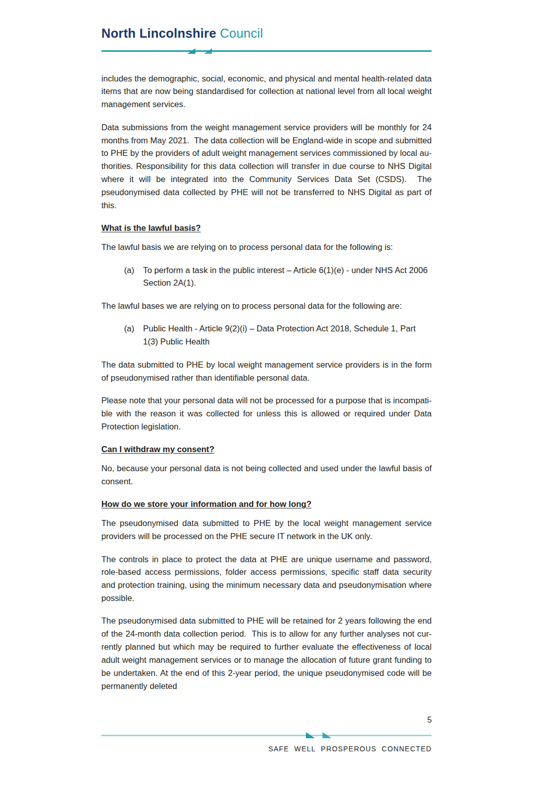North Lincolnshire Council
includes the demographic, social, economic, and physical and mental health-related data items that are now being standardised for collection at national level from all local weight management services.
Data submissions from the weight management service providers will be monthly for 24 months from May 2021. The data collection will be England-wide in scope and submitted to PHE by the providers of adult weight management services commissioned by local authorities. Responsibility for this data collection will transfer in due course to NHS Digital where it will be integrated into the Community Services Data Set (CSDS). The pseudonymised data collected by PHE will not be transferred to NHS Digital as part of this.
What is the lawful basis?
The lawful basis we are relying on to process personal data for the following is:
(a) To perform a task in the public interest – Article 6(1)(e) - under NHS Act 2006 Section 2A(1).
The lawful bases we are relying on to process personal data for the following are:
(a) Public Health - Article 9(2)(i) – Data Protection Act 2018, Schedule 1, Part 1(3) Public Health
The data submitted to PHE by local weight management service providers is in the form of pseudonymised rather than identifiable personal data.
Please note that your personal data will not be processed for a purpose that is incompatible with the reason it was collected for unless this is allowed or required under Data Protection legislation.
Can I withdraw my consent?
No, because your personal data is not being collected and used under the lawful basis of consent.
How do we store your information and for how long?
The pseudonymised data submitted to PHE by the local weight management service providers will be processed on the PHE secure IT network in the UK only.
The controls in place to protect the data at PHE are unique username and password, role-based access permissions, folder access permissions, specific staff data security and protection training, using the minimum necessary data and pseudonymisation where possible.
The pseudonymised data submitted to PHE will be retained for 2 years following the end of the 24-month data collection period. This is to allow for any further analyses not currently planned but which may be required to further evaluate the effectiveness of local adult weight management services or to manage the allocation of future grant funding to be undertaken. At the end of this 2-year period, the unique pseudonymised code will be permanently deleted
5
SAFE WELL PROSPEROUS CONNECTED